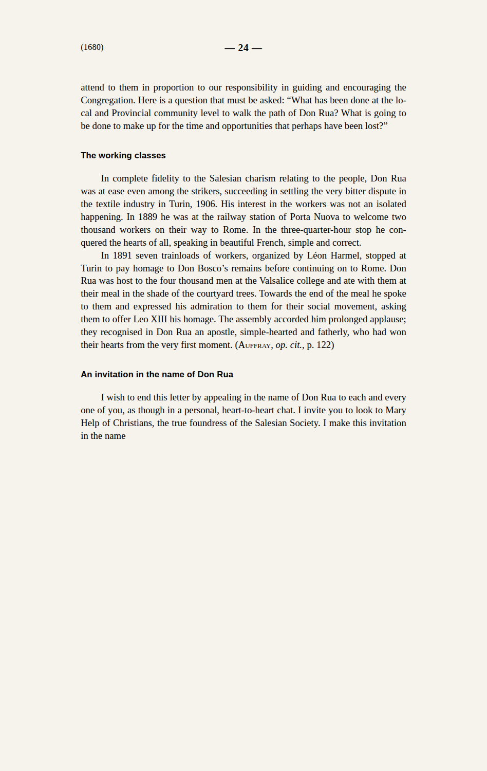(1680) — 24 —
attend to them in proportion to our responsibility in guiding and encouraging the Congregation. Here is a question that must be asked: “What has been done at the local and Provincial community level to walk the path of Don Rua? What is going to be done to make up for the time and opportunities that perhaps have been lost?”
The working classes
In complete fidelity to the Salesian charism relating to the people, Don Rua was at ease even among the strikers, succeeding in settling the very bitter dispute in the textile industry in Turin, 1906. His interest in the workers was not an isolated happening. In 1889 he was at the railway station of Porta Nuova to welcome two thousand workers on their way to Rome. In the three-quarter-hour stop he conquered the hearts of all, speaking in beautiful French, simple and correct.
In 1891 seven trainloads of workers, organized by Léon Harmel, stopped at Turin to pay homage to Don Bosco’s remains before continuing on to Rome. Don Rua was host to the four thousand men at the Valsalice college and ate with them at their meal in the shade of the courtyard trees. Towards the end of the meal he spoke to them and expressed his admiration to them for their social movement, asking them to offer Leo XIII his homage. The assembly accorded him prolonged applause; they recognised in Don Rua an apostle, simple-hearted and fatherly, who had won their hearts from the very first moment. (Auffray, op. cit., p. 122)
An invitation in the name of Don Rua
I wish to end this letter by appealing in the name of Don Rua to each and every one of you, as though in a personal, heart-to-heart chat. I invite you to look to Mary Help of Christians, the true foundress of the Salesian Society. I make this invitation in the name